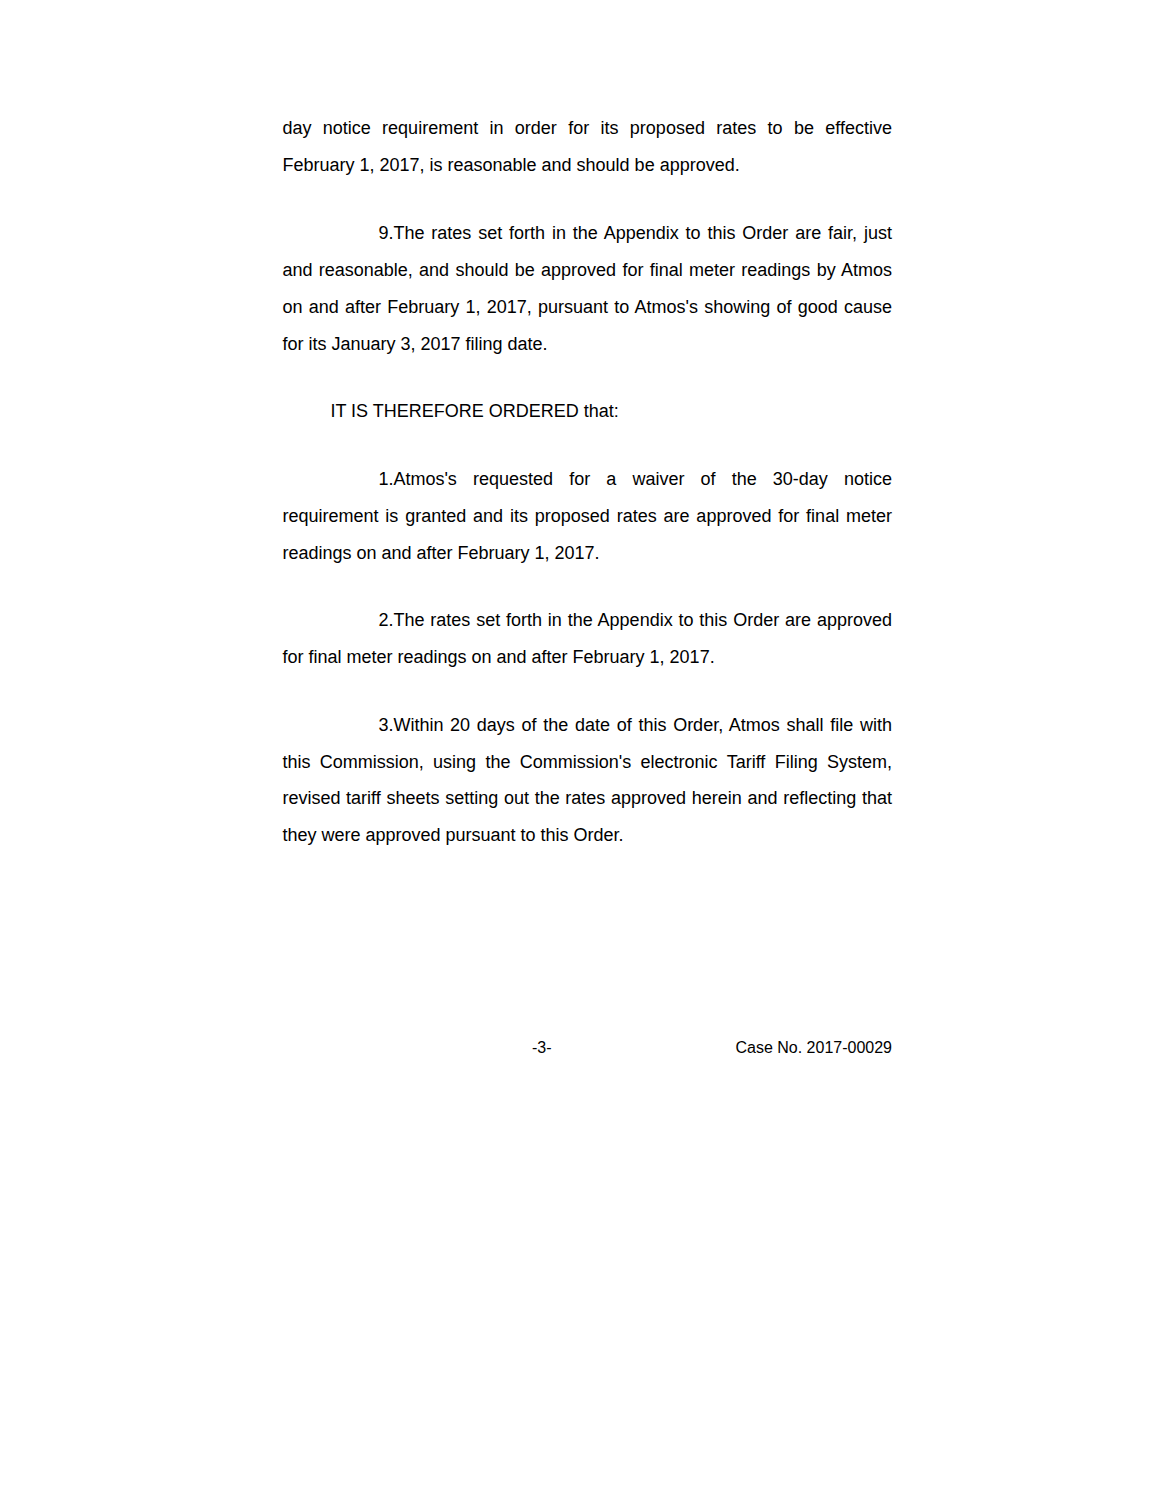day notice requirement in order for its proposed rates to be effective February 1, 2017, is reasonable and should be approved.
9. The rates set forth in the Appendix to this Order are fair, just and reasonable, and should be approved for final meter readings by Atmos on and after February 1, 2017, pursuant to Atmos's showing of good cause for its January 3, 2017 filing date.
IT IS THEREFORE ORDERED that:
1. Atmos's requested for a waiver of the 30-day notice requirement is granted and its proposed rates are approved for final meter readings on and after February 1, 2017.
2. The rates set forth in the Appendix to this Order are approved for final meter readings on and after February 1, 2017.
3. Within 20 days of the date of this Order, Atmos shall file with this Commission, using the Commission's electronic Tariff Filing System, revised tariff sheets setting out the rates approved herein and reflecting that they were approved pursuant to this Order.
-3- Case No. 2017-00029